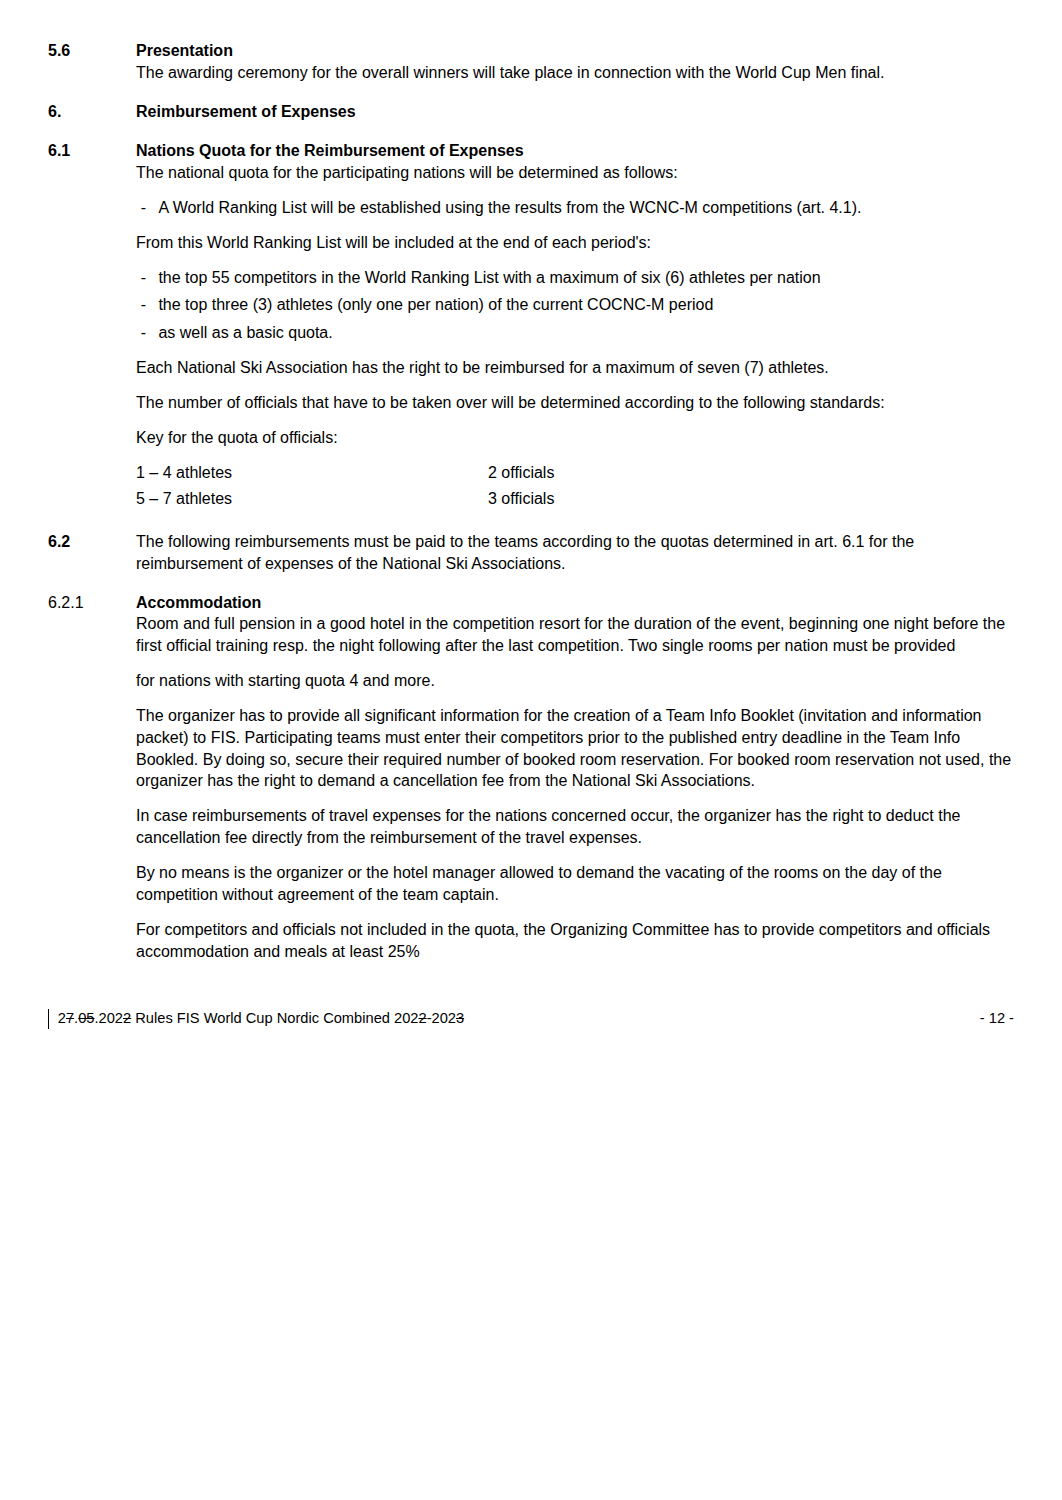5.6
Presentation
The awarding ceremony for the overall winners will take place in connection with the World Cup Men final.
6.
Reimbursement of Expenses
6.1
Nations Quota for the Reimbursement of Expenses
The national quota for the participating nations will be determined as follows:
A World Ranking List will be established using the results from the WCNC-M competitions (art. 4.1).
From this World Ranking List will be included at the end of each period's:
the top 55 competitors in the World Ranking List with a maximum of six (6) athletes per nation
the top three (3) athletes (only one per nation) of the current COCNC-M period
as well as a basic quota.
Each National Ski Association has the right to be reimbursed for a maximum of seven (7) athletes.
The number of officials that have to be taken over will be determined according to the following standards:
Key for the quota of officials:
| 1 – 4 athletes | 2 officials |
| 5 – 7 athletes | 3 officials |
6.2
The following reimbursements must be paid to the teams according to the quotas determined in art. 6.1 for the reimbursement of expenses of the National Ski Associations.
6.2.1
Accommodation
Room and full pension in a good hotel in the competition resort for the duration of the event, beginning one night before the first official training resp. the night following after the last competition. Two single rooms per nation must be provided
for nations with starting quota 4 and more.
The organizer has to provide all significant information for the creation of a Team Info Booklet (invitation and information packet) to FIS. Participating teams must enter their competitors prior to the published entry deadline in the Team Info Bookled. By doing so, secure their required number of booked room reservation. For booked room reservation not used, the organizer has the right to demand a cancellation fee from the National Ski Associations.
In case reimbursements of travel expenses for the nations concerned occur, the organizer has the right to deduct the cancellation fee directly from the reimbursement of the travel expenses.
By no means is the organizer or the hotel manager allowed to demand the vacating of the rooms on the day of the competition without agreement of the team captain.
For competitors and officials not included in the quota, the Organizing Committee has to provide competitors and officials accommodation and meals at least 25%
27.05.2022 Rules FIS World Cup Nordic Combined 2022-2023
- 12 -